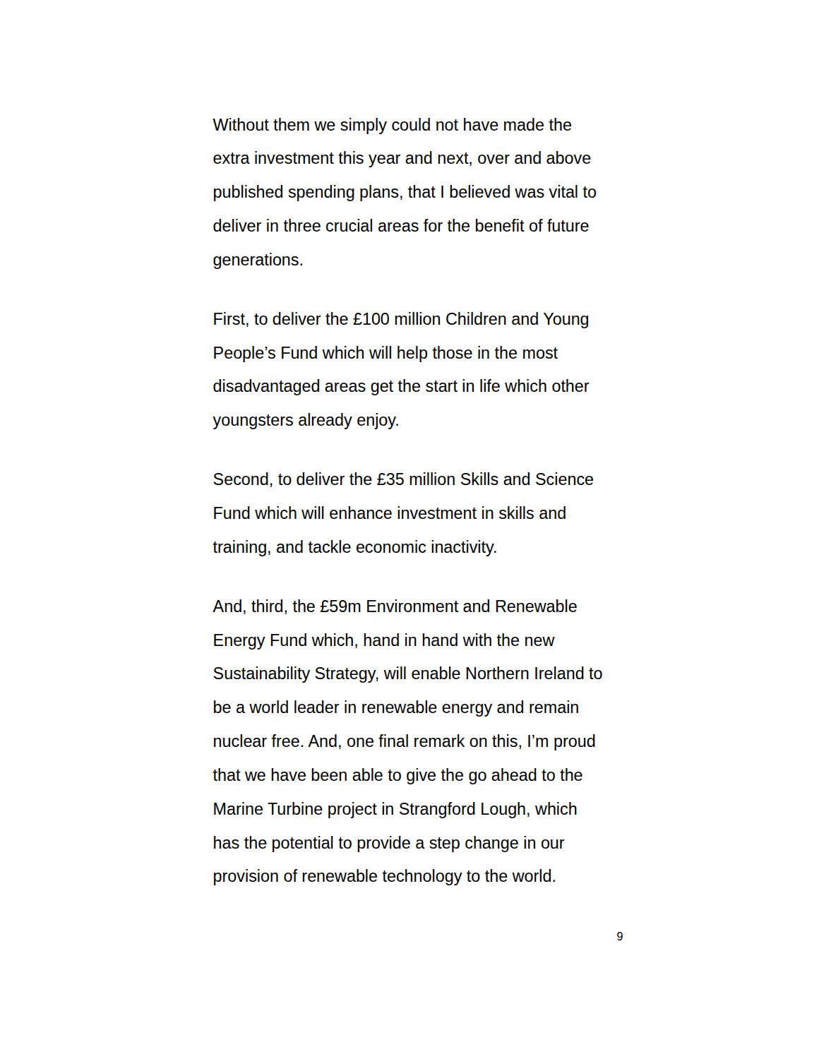Without them we simply could not have made the extra investment this year and next, over and above published spending plans, that I believed was vital to deliver in three crucial areas for the benefit of future generations.
First, to deliver the £100 million Children and Young People’s Fund which will help those in the most disadvantaged areas get the start in life which other youngsters already enjoy.
Second, to deliver the £35 million Skills and Science Fund which will enhance investment in skills and training, and tackle economic inactivity.
And, third, the £59m Environment and Renewable Energy Fund which, hand in hand with the new Sustainability Strategy, will enable Northern Ireland to be a world leader in renewable energy and remain nuclear free. And, one final remark on this, I’m proud that we have been able to give the go ahead to the Marine Turbine project in Strangford Lough, which has the potential to provide a step change in our provision of renewable technology to the world.
9